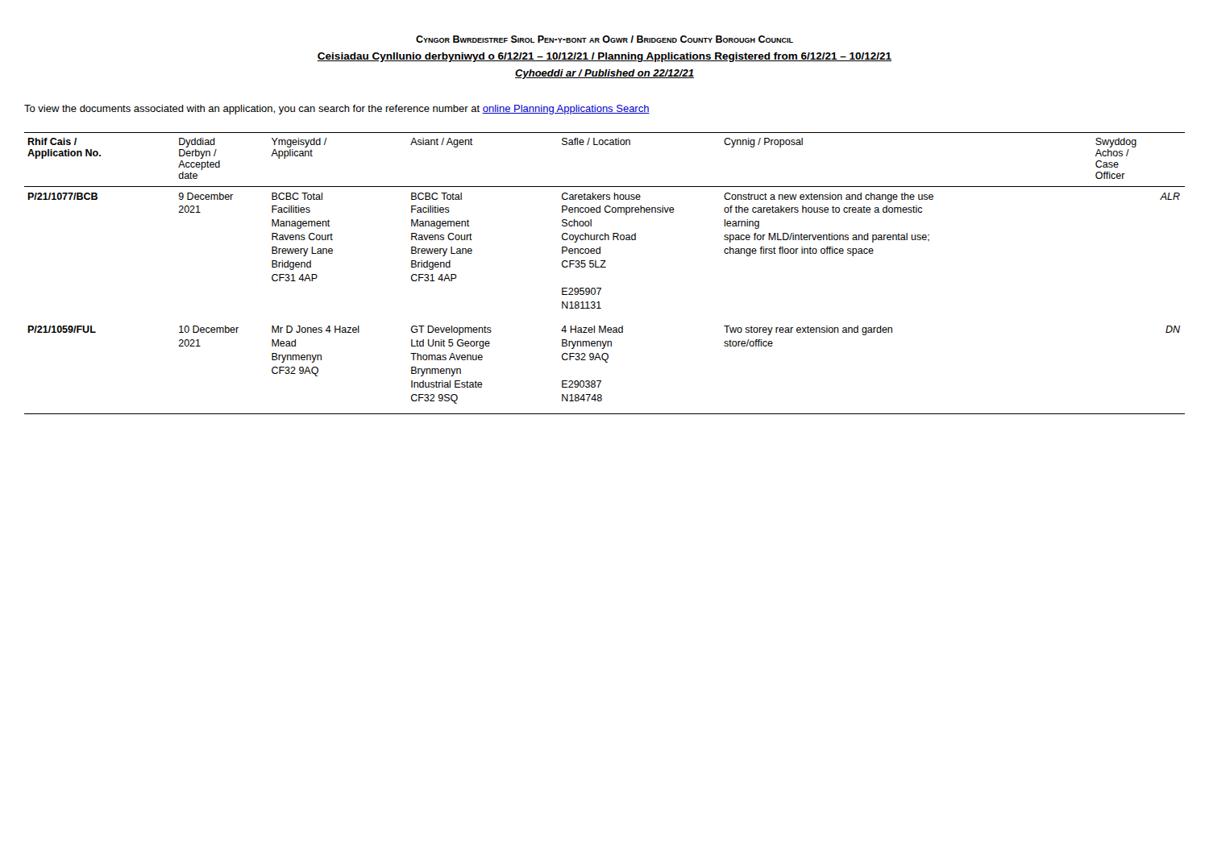Cyngor Bwrdeistref Sirol Pen-y-bont ar Ogwr / Bridgend County Borough Council
Ceisiadau Cynllunio derbyniwyd o 6/12/21 – 10/12/21 / Planning Applications Registered from 6/12/21 – 10/12/21
Cyhoeddi ar / Published on 22/12/21
To view the documents associated with an application, you can search for the reference number at online Planning Applications Search
| Rhif Cais / Application No. | Dyddiad Derbyn / Accepted date | Ymgeisydd / Applicant | Asiant / Agent | Safle / Location | Cynnig / Proposal | Swyddog Achos / Case Officer |
| --- | --- | --- | --- | --- | --- | --- |
| P/21/1077/BCB | 9 December 2021 | BCBC Total Facilities Management Ravens Court Brewery Lane Bridgend CF31 4AP | BCBC Total Facilities Management Ravens Court Brewery Lane Bridgend CF31 4AP | Caretakers house Pencoed Comprehensive School Coychurch Road Pencoed CF35 5LZ E295907 N181131 | Construct a new extension and change the use of the caretakers house to create a domestic learning space for MLD/interventions and parental use; change first floor into office space | ALR |
| P/21/1059/FUL | 10 December 2021 | Mr D Jones 4 Hazel Mead Brynmenyn CF32 9AQ | GT Developments Ltd Unit 5 George Thomas Avenue Brynmenyn Industrial Estate CF32 9SQ | 4 Hazel Mead Brynmenyn CF32 9AQ E290387 N184748 | Two storey rear extension and garden store/office | DN |